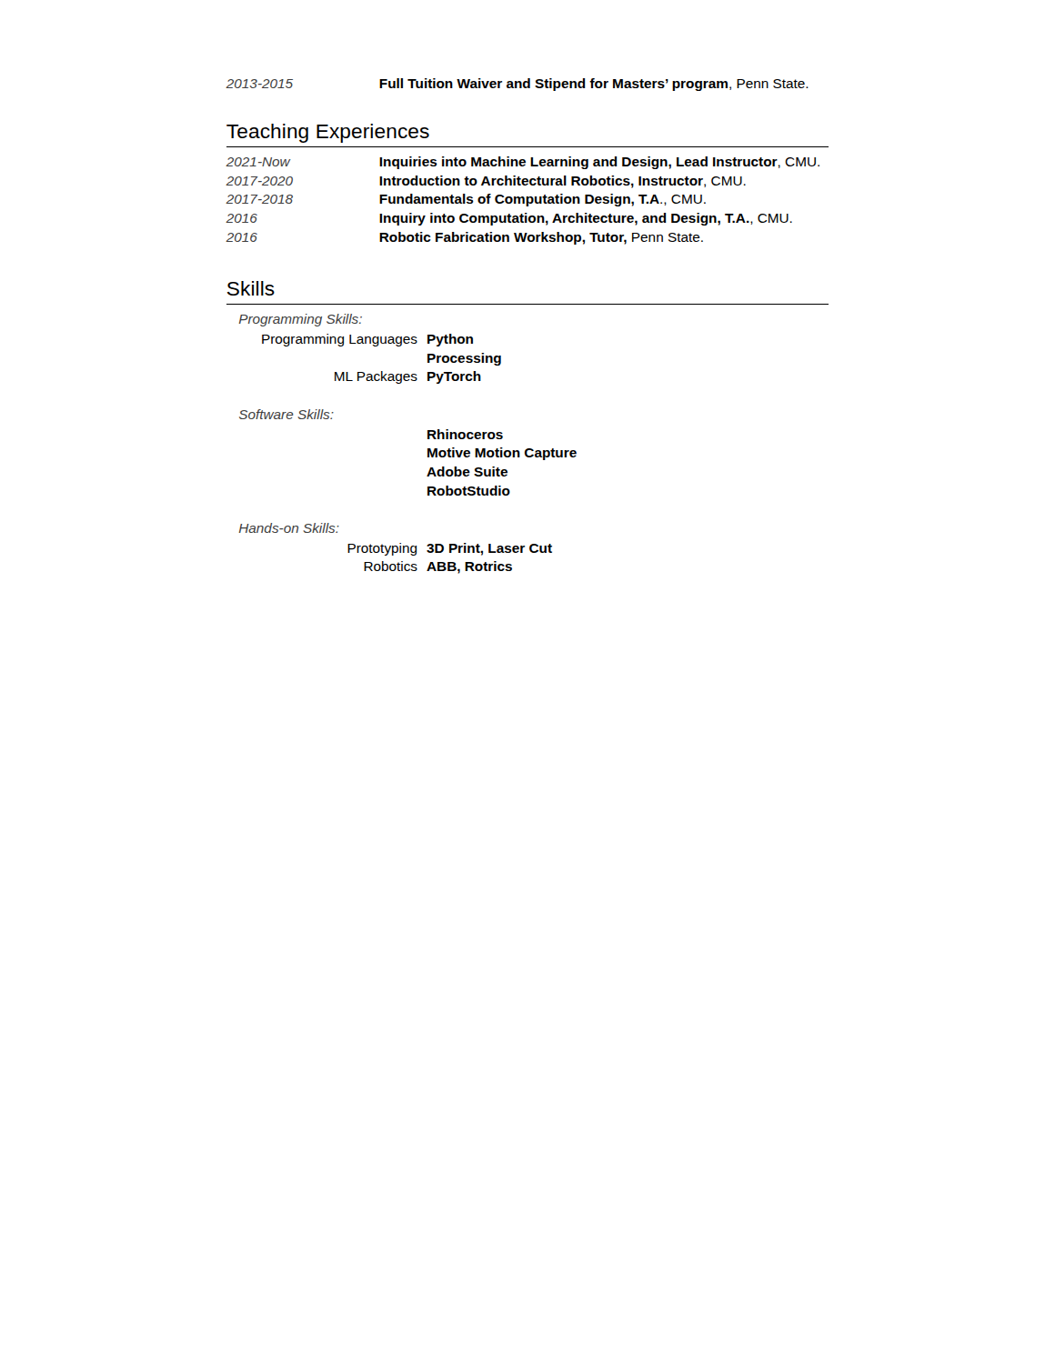2013-2015
Full Tuition Waiver and Stipend for Masters’ program, Penn State.
Teaching Experiences
| 2021-Now | Inquiries into Machine Learning and Design, Lead Instructor , CMU. |
| 2017-2020 | Introduction to Architectural Robotics, Instructor , CMU. |
| 2017-2018 | Fundamentals of Computation Design, T.A ., CMU. |
| 2016 | Inquiry into Computation, Architecture, and Design, T.A. , CMU. |
| 2016 | Robotic Fabrication Workshop, Tutor, Penn State. |
Skills
Programming Skills:
| Programming Languages | Python |
| | Processing |
| ML Packages | PyTorch |
Software Skills:
| | Rhinoceros |
| | Motive Motion Capture |
| | Adobe Suite |
| | RobotStudio |
Hands-on Skills:
| Prototyping | 3D Print, Laser Cut |
| Robotics | ABB, Rotrics |